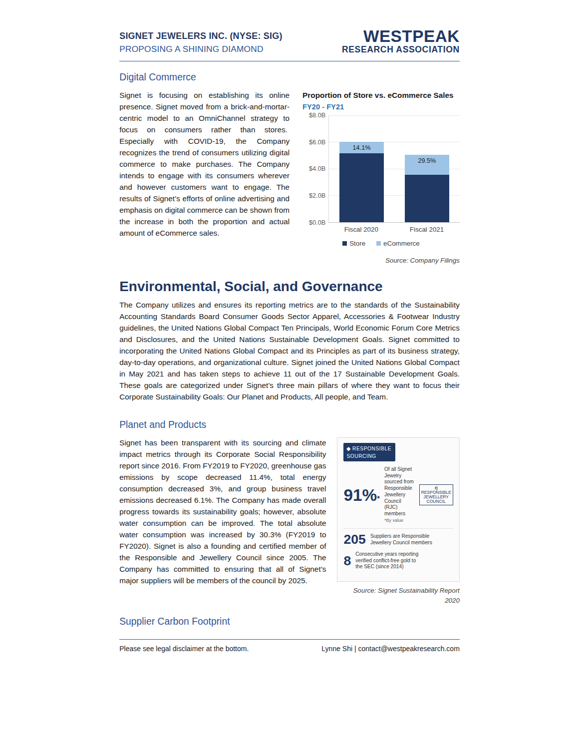Signet Jewelers Inc. (NYSE: SIG)
Proposing a Shining Diamond
WESTPEAK
RESEARCH ASSOCIATION
Digital Commerce
Signet is focusing on establishing its online presence. Signet moved from a brick-and-mortar-centric model to an OmniChannel strategy to focus on consumers rather than stores. Especially with COVID-19, the Company recognizes the trend of consumers utilizing digital commerce to make purchases. The Company intends to engage with its consumers wherever and however customers want to engage. The results of Signet’s efforts of online advertising and emphasis on digital commerce can be shown from the increase in both the proportion and actual amount of eCommerce sales.
Proportion of Store vs. eCommerce Sales
FY20 - FY21
$8.0B $6.0B $4.0B $2.0B $0.0B
14.1%
29.5%
Fiscal 2020
Fiscal 2021
Store eCommerce
Source: Company Filings
Environmental, Social, and Governance
The Company utilizes and ensures its reporting metrics are to the standards of the Sustainability Accounting Standards Board Consumer Goods Sector Apparel, Accessories & Footwear Industry guidelines, the United Nations Global Compact Ten Principals, World Economic Forum Core Metrics and Disclosures, and the United Nations Sustainable Development Goals. Signet committed to incorporating the United Nations Global Compact and its Principles as part of its business strategy, day-to-day operations, and organizational culture. Signet joined the United Nations Global Compact in May 2021 and has taken steps to achieve 11 out of the 17 Sustainable Development Goals. These goals are categorized under Signet’s three main pillars of where they want to focus their Corporate Sustainability Goals: Our Planet and Products, All people, and Team.
Planet and Products
Signet has been transparent with its sourcing and climate impact metrics through its Corporate Social Responsibility report since 2016. From FY2019 to FY2020, greenhouse gas emissions by scope decreased 11.4%, total energy consumption decreased 3%, and group business travel emissions decreased 6.1%. The Company has made overall progress towards its sustainability goals; however, absolute water consumption can be improved. The total absolute water consumption was increased by 30.3% (FY2019 to FY2020). Signet is also a founding and certified member of the Responsible and Jewellery Council since 2005. The Company has committed to ensuring that all of Signet’s major suppliers will be members of the council by 2025.
◆RESPONSIBLE
SOURCING
91%*
Of all Signet Jewelry
sourced from Responsible
Jewellery Council
(RJC) members
*By value
rj RESPONSIBLE
JEWELLERY
COUNCIL
205
Suppliers are Responsible
Jewellery Council members
8
Consecutive years reporting
verified conflict-free gold to
the SEC (since 2014)
Source: Signet Sustainability Report 2020
Supplier Carbon Footprint
Please see legal disclaimer at the bottom.
Lynne Shi | contact@westpeakresearch.com